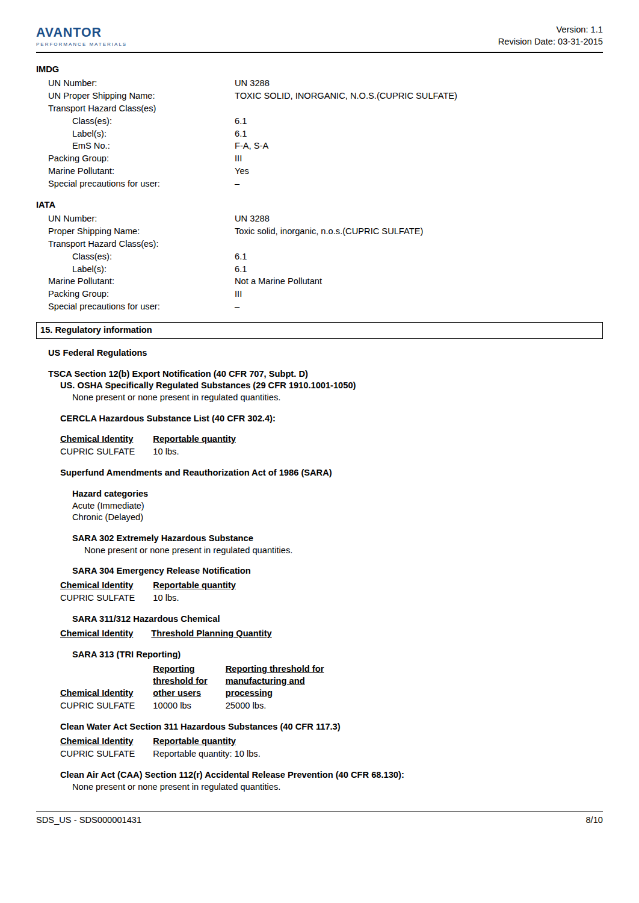AVANTORPERFORMANCE MATERIALS
Version: 1.1
Revision Date: 03-31-2015
IMDG
| UN Number: | UN 3288 |
| UN Proper Shipping Name: | TOXIC SOLID, INORGANIC, N.O.S.(CUPRIC SULFATE) |
| Transport Hazard Class(es) | |
| Class(es): | 6.1 |
| Label(s): | 6.1 |
| EmS No.: | F-A, S-A |
| Packing Group: | III |
| Marine Pollutant: | Yes |
| Special precautions for user: | – |
IATA
| UN Number: | UN 3288 |
| Proper Shipping Name: | Toxic solid, inorganic, n.o.s.(CUPRIC SULFATE) |
| Transport Hazard Class(es): | |
| Class(es): | 6.1 |
| Label(s): | 6.1 |
| Marine Pollutant: | Not a Marine Pollutant |
| Packing Group: | III |
| Special precautions for user: | – |
15. Regulatory information
US Federal Regulations
TSCA Section 12(b) Export Notification (40 CFR 707, Subpt. D)
US. OSHA Specifically Regulated Substances (29 CFR 1910.1001-1050)
None present or none present in regulated quantities.
CERCLA Hazardous Substance List (40 CFR 302.4):
| Chemical Identity | Reportable quantity |
| --- | --- |
| CUPRIC SULFATE | 10 lbs. |
Superfund Amendments and Reauthorization Act of 1986 (SARA)
Hazard categories
Acute (Immediate)
Chronic (Delayed)
SARA 302 Extremely Hazardous Substance
None present or none present in regulated quantities.
SARA 304 Emergency Release Notification
| Chemical Identity | Reportable quantity |
| --- | --- |
| CUPRIC SULFATE | 10 lbs. |
SARA 311/312 Hazardous Chemical
| Chemical Identity | Threshold Planning Quantity |
| --- | --- |
SARA 313 (TRI Reporting)
| Chemical Identity | Reporting threshold for other users | Reporting threshold for manufacturing and processing |
| --- | --- | --- |
| CUPRIC SULFATE | 10000 lbs | 25000 lbs. |
Clean Water Act Section 311 Hazardous Substances (40 CFR 117.3)
| Chemical Identity | Reportable quantity |
| --- | --- |
| CUPRIC SULFATE | Reportable quantity: 10 lbs. |
Clean Air Act (CAA) Section 112(r) Accidental Release Prevention (40 CFR 68.130):
None present or none present in regulated quantities.
SDS_US - SDS000001431
8/10